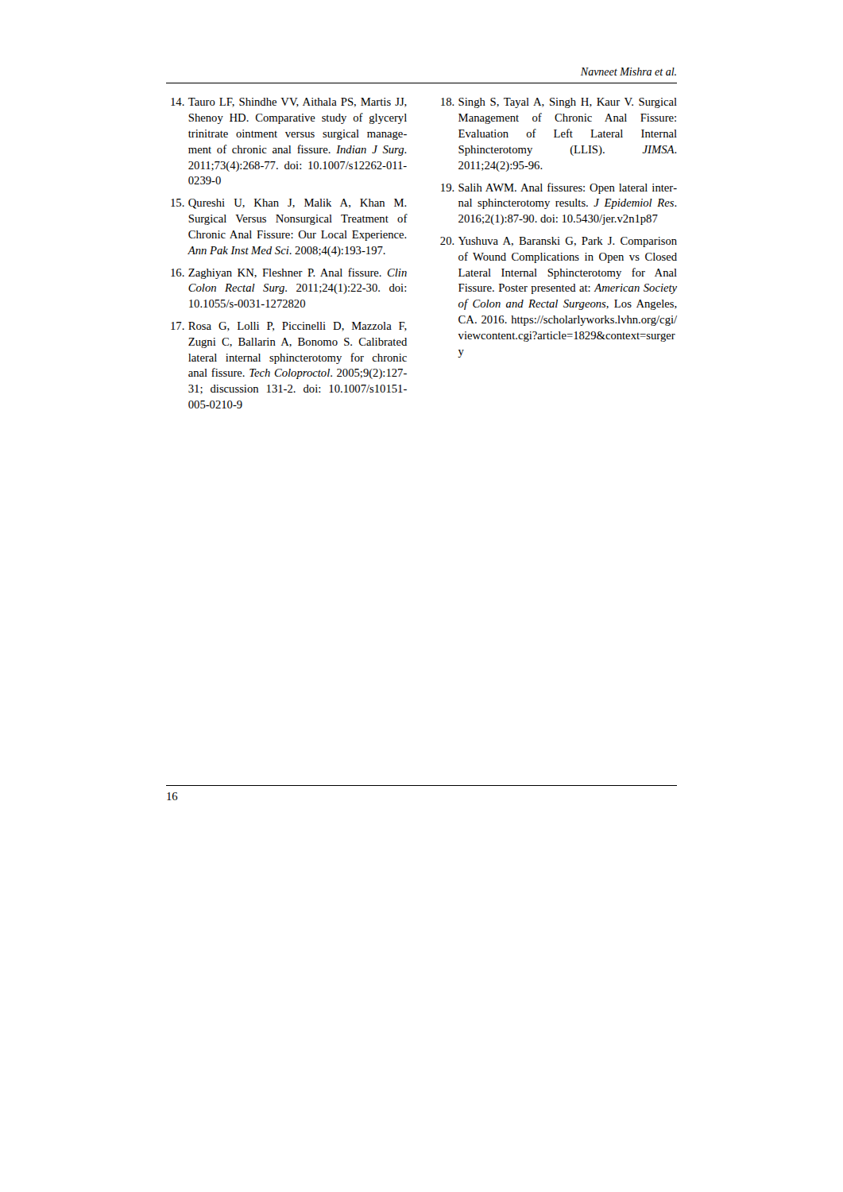Navneet Mishra et al.
Tauro LF, Shindhe VV, Aithala PS, Martis JJ, Shenoy HD. Comparative study of glyceryl trinitrate ointment versus surgical management of chronic anal fissure. Indian J Surg. 2011;73(4):268-77. doi: 10.1007/s12262-011-0239-0
Qureshi U, Khan J, Malik A, Khan M. Surgical Versus Nonsurgical Treatment of Chronic Anal Fissure: Our Local Experience. Ann Pak Inst Med Sci. 2008;4(4):193-197.
Zaghiyan KN, Fleshner P. Anal fissure. Clin Colon Rectal Surg. 2011;24(1):22-30. doi: 10.1055/s-0031-1272820
Rosa G, Lolli P, Piccinelli D, Mazzola F, Zugni C, Ballarin A, Bonomo S. Calibrated lateral internal sphincterotomy for chronic anal fissure. Tech Coloproctol. 2005;9(2):127-31; discussion 131-2. doi: 10.1007/s10151-005-0210-9
Singh S, Tayal A, Singh H, Kaur V. Surgical Management of Chronic Anal Fissure: Evaluation of Left Lateral Internal Sphincterotomy (LLIS). JIMSA. 2011;24(2):95-96.
Salih AWM. Anal fissures: Open lateral internal sphincterotomy results. J Epidemiol Res. 2016;2(1):87-90. doi: 10.5430/jer.v2n1p87
Yushuva A, Baranski G, Park J. Comparison of Wound Complications in Open vs Closed Lateral Internal Sphincterotomy for Anal Fissure. Poster presented at: American Society of Colon and Rectal Surgeons, Los Angeles, CA. 2016. https://scholarlyworks.lvhn.org/cgi/viewcontent.cgi?article=1829&context=surgery
16